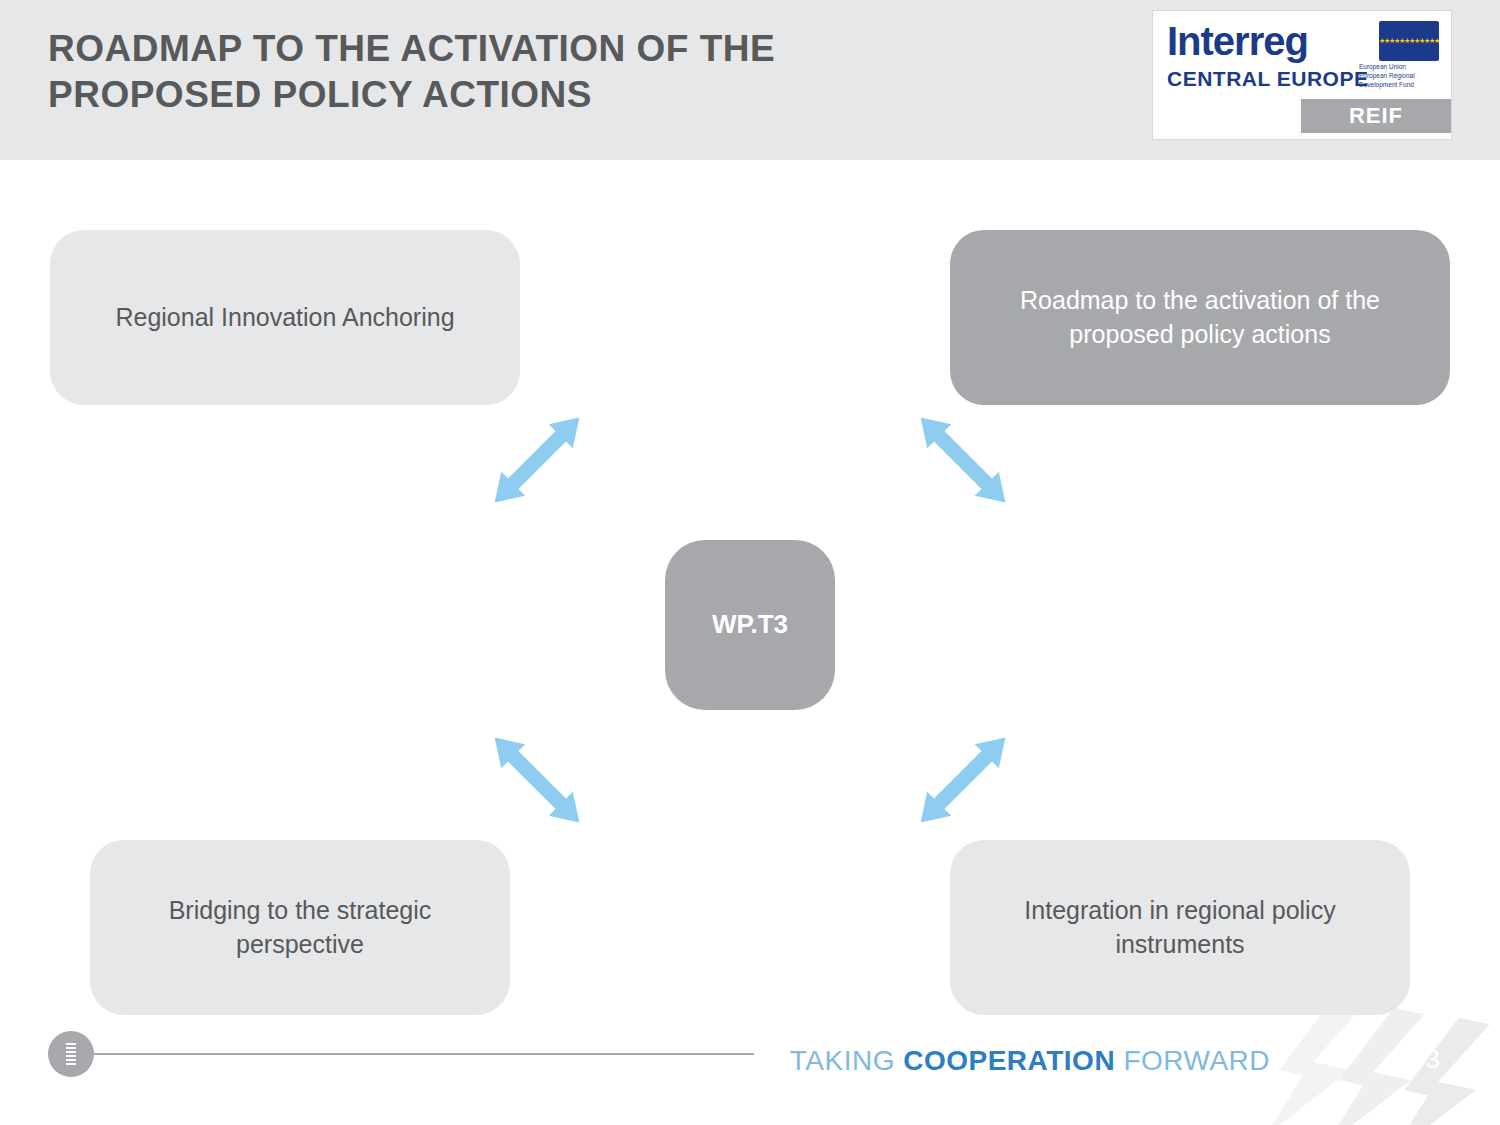Roadmap to the activation of the proposed policy actions
Interreg CENTRAL EUROPE European Union
European Regional
Development Fund REIF
Regional Innovation Anchoring
Roadmap to the activation of the proposed policy actions
WP.T3
Bridging to the strategic perspective
Integration in regional policy instruments
TAKING COOPERATION FORWARD 3